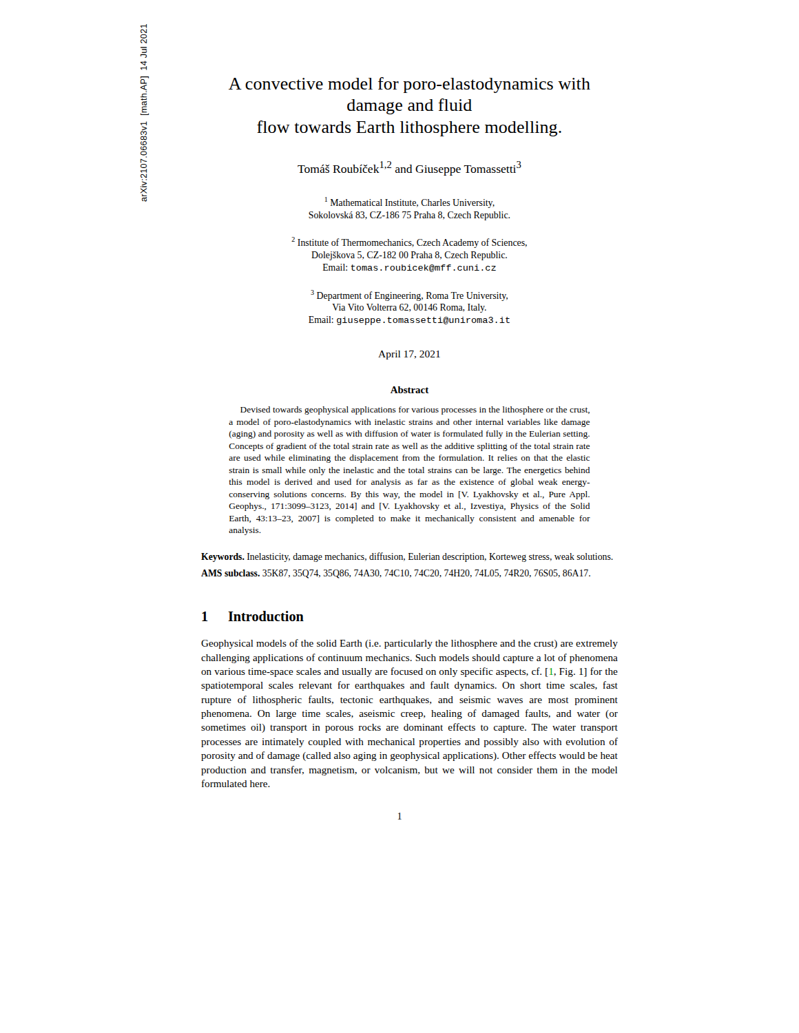arXiv:2107.06683v1 [math.AP] 14 Jul 2021
A convective model for poro-elastodynamics with damage and fluid
flow towards Earth lithosphere modelling.
Tomáš Roubíček1,2 and Giuseppe Tomassetti3
1 Mathematical Institute, Charles University,
Sokolovská 83, CZ-186 75 Praha 8, Czech Republic.
2 Institute of Thermomechanics, Czech Academy of Sciences,
Dolejškova 5, CZ-182 00 Praha 8, Czech Republic.
Email: tomas.roubicek@mff.cuni.cz
3 Department of Engineering, Roma Tre University,
Via Vito Volterra 62, 00146 Roma, Italy.
Email: giuseppe.tomassetti@uniroma3.it
April 17, 2021
Abstract
Devised towards geophysical applications for various processes in the lithosphere or the crust, a model of poro-elastodynamics with inelastic strains and other internal variables like damage (aging) and porosity as well as with diffusion of water is formulated fully in the Eulerian setting. Concepts of gradient of the total strain rate as well as the additive splitting of the total strain rate are used while eliminating the displacement from the formulation. It relies on that the elastic strain is small while only the inelastic and the total strains can be large. The energetics behind this model is derived and used for analysis as far as the existence of global weak energy-conserving solutions concerns. By this way, the model in [V. Lyakhovsky et al., Pure Appl. Geophys., 171:3099–3123, 2014] and [V. Lyakhovsky et al., Izvestiya, Physics of the Solid Earth, 43:13–23, 2007] is completed to make it mechanically consistent and amenable for analysis.
Keywords. Inelasticity, damage mechanics, diffusion, Eulerian description, Korteweg stress, weak solutions.
AMS subclass. 35K87, 35Q74, 35Q86, 74A30, 74C10, 74C20, 74H20, 74L05, 74R20, 76S05, 86A17.
1 Introduction
Geophysical models of the solid Earth (i.e. particularly the lithosphere and the crust) are extremely challenging applications of continuum mechanics. Such models should capture a lot of phenomena on various time-space scales and usually are focused on only specific aspects, cf. [1, Fig. 1] for the spatiotemporal scales relevant for earthquakes and fault dynamics. On short time scales, fast rupture of lithospheric faults, tectonic earthquakes, and seismic waves are most prominent phenomena. On large time scales, aseismic creep, healing of damaged faults, and water (or sometimes oil) transport in porous rocks are dominant effects to capture. The water transport processes are intimately coupled with mechanical properties and possibly also with evolution of porosity and of damage (called also aging in geophysical applications). Other effects would be heat production and transfer, magnetism, or volcanism, but we will not consider them in the model formulated here.
1